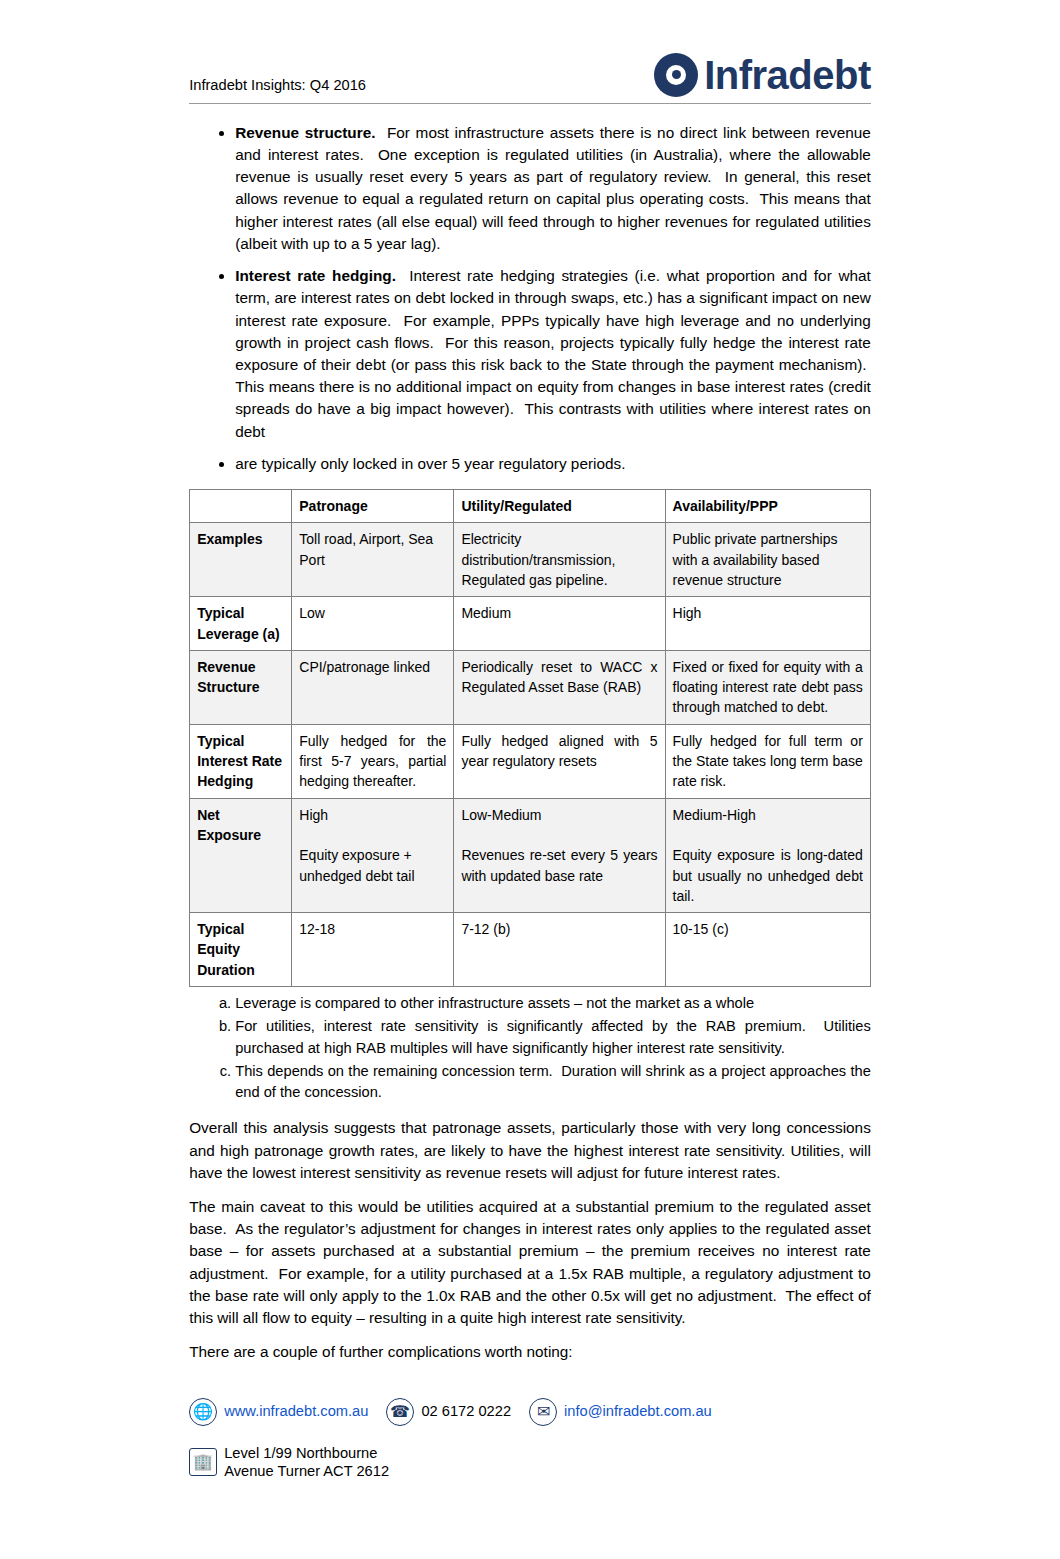Infradebt Insights: Q4 2016
Infradebt
Revenue structure. For most infrastructure assets there is no direct link between revenue and interest rates. One exception is regulated utilities (in Australia), where the allowable revenue is usually reset every 5 years as part of regulatory review. In general, this reset allows revenue to equal a regulated return on capital plus operating costs. This means that higher interest rates (all else equal) will feed through to higher revenues for regulated utilities (albeit with up to a 5 year lag).
Interest rate hedging. Interest rate hedging strategies (i.e. what proportion and for what term, are interest rates on debt locked in through swaps, etc.) has a significant impact on new interest rate exposure. For example, PPPs typically have high leverage and no underlying growth in project cash flows. For this reason, projects typically fully hedge the interest rate exposure of their debt (or pass this risk back to the State through the payment mechanism). This means there is no additional impact on equity from changes in base interest rates (credit spreads do have a big impact however). This contrasts with utilities where interest rates on debt
are typically only locked in over 5 year regulatory periods.
| | Patronage | Utility/Regulated | Availability/PPP |
| --- | --- | --- | --- |
| Examples | Toll road, Airport, Sea Port | Electricity distribution/transmission, Regulated gas pipeline. | Public private partnerships with a availability based revenue structure |
| Typical Leverage (a) | Low | Medium | High |
| Revenue Structure | CPI/patronage linked | Periodically reset to WACC x Regulated Asset Base (RAB) | Fixed or fixed for equity with a floating interest rate debt pass through matched to debt. |
| Typical Interest Rate Hedging | Fully hedged for the first 5-7 years, partial hedging thereafter. | Fully hedged aligned with 5 year regulatory resets | Fully hedged for full term or the State takes long term base rate risk. |
| Net Exposure | High Equity exposure + unhedged debt tail | Low-Medium Revenues re-set every 5 years with updated base rate | Medium-High Equity exposure is long-dated but usually no unhedged debt tail. |
| Typical Equity Duration | 12-18 | 7-12 (b) | 10-15 (c) |
Leverage is compared to other infrastructure assets – not the market as a whole
For utilities, interest rate sensitivity is significantly affected by the RAB premium. Utilities purchased at high RAB multiples will have significantly higher interest rate sensitivity.
This depends on the remaining concession term. Duration will shrink as a project approaches the end of the concession.
Overall this analysis suggests that patronage assets, particularly those with very long concessions and high patronage growth rates, are likely to have the highest interest rate sensitivity. Utilities, will have the lowest interest sensitivity as revenue resets will adjust for future interest rates.
The main caveat to this would be utilities acquired at a substantial premium to the regulated asset base. As the regulator’s adjustment for changes in interest rates only applies to the regulated asset base – for assets purchased at a substantial premium – the premium receives no interest rate adjustment. For example, for a utility purchased at a 1.5x RAB multiple, a regulatory adjustment to the base rate will only apply to the 1.0x RAB and the other 0.5x will get no adjustment. The effect of this will all flow to equity – resulting in a quite high interest rate sensitivity.
There are a couple of further complications worth noting:
🌐 www.infradebt.com.au
☎ 02 6172 0222
✉ info@infradebt.com.au
🏢 Level 1/99 Northbourne
Avenue Turner ACT 2612